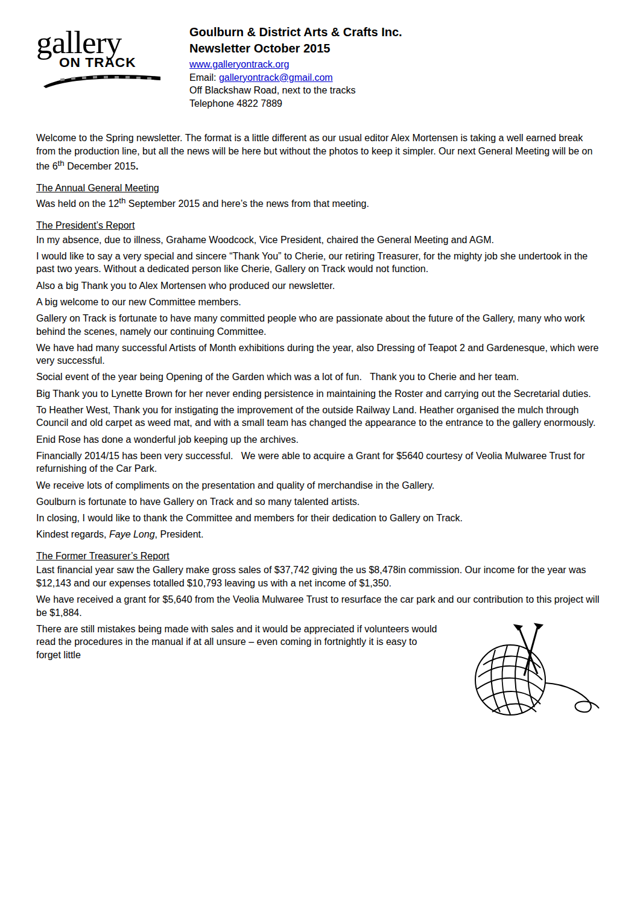gallery
ON TRACK
Goulburn & District Arts & Crafts Inc.
Newsletter October 2015
www.galleryontrack.org
Email: galleryontrack@gmail.com
Off Blackshaw Road, next to the tracks
Telephone 4822 7889
Welcome to the Spring newsletter. The format is a little different as our usual editor Alex Mortensen is taking a well earned break from the production line, but all the news will be here but without the photos to keep it simpler. Our next General Meeting will be on the 6th December 2015.
The Annual General Meeting
Was held on the 12th September 2015 and here’s the news from that meeting.
The President’s Report
In my absence, due to illness, Grahame Woodcock, Vice President, chaired the General Meeting and AGM.
I would like to say a very special and sincere “Thank You” to Cherie, our retiring Treasurer, for the mighty job she undertook in the past two years. Without a dedicated person like Cherie, Gallery on Track would not function.
Also a big Thank you to Alex Mortensen who produced our newsletter.
A big welcome to our new Committee members.
Gallery on Track is fortunate to have many committed people who are passionate about the future of the Gallery, many who work behind the scenes, namely our continuing Committee.
We have had many successful Artists of Month exhibitions during the year, also Dressing of Teapot 2 and Gardenesque, which were very successful.
Social event of the year being Opening of the Garden which was a lot of fun. Thank you to Cherie and her team.
Big Thank you to Lynette Brown for her never ending persistence in maintaining the Roster and carrying out the Secretarial duties.
To Heather West, Thank you for instigating the improvement of the outside Railway Land. Heather organised the mulch through Council and old carpet as weed mat, and with a small team has changed the appearance to the entrance to the gallery enormously.
Enid Rose has done a wonderful job keeping up the archives.
Financially 2014/15 has been very successful. We were able to acquire a Grant for $5640 courtesy of Veolia Mulwaree Trust for refurnishing of the Car Park.
We receive lots of compliments on the presentation and quality of merchandise in the Gallery.
Goulburn is fortunate to have Gallery on Track and so many talented artists.
In closing, I would like to thank the Committee and members for their dedication to Gallery on Track.
Kindest regards, Faye Long, President.
The Former Treasurer’s Report
Last financial year saw the Gallery make gross sales of $37,742 giving the us $8,478in commission. Our income for the year was $12,143 and our expenses totalled $10,793 leaving us with a net income of $1,350.
We have received a grant for $5,640 from the Veolia Mulwaree Trust to resurface the car park and our contribution to this project will be $1,884.
There are still mistakes being made with sales and it would be appreciated if volunteers would read the procedures in the manual if at all unsure – even coming in fortnightly it is easy to forget little